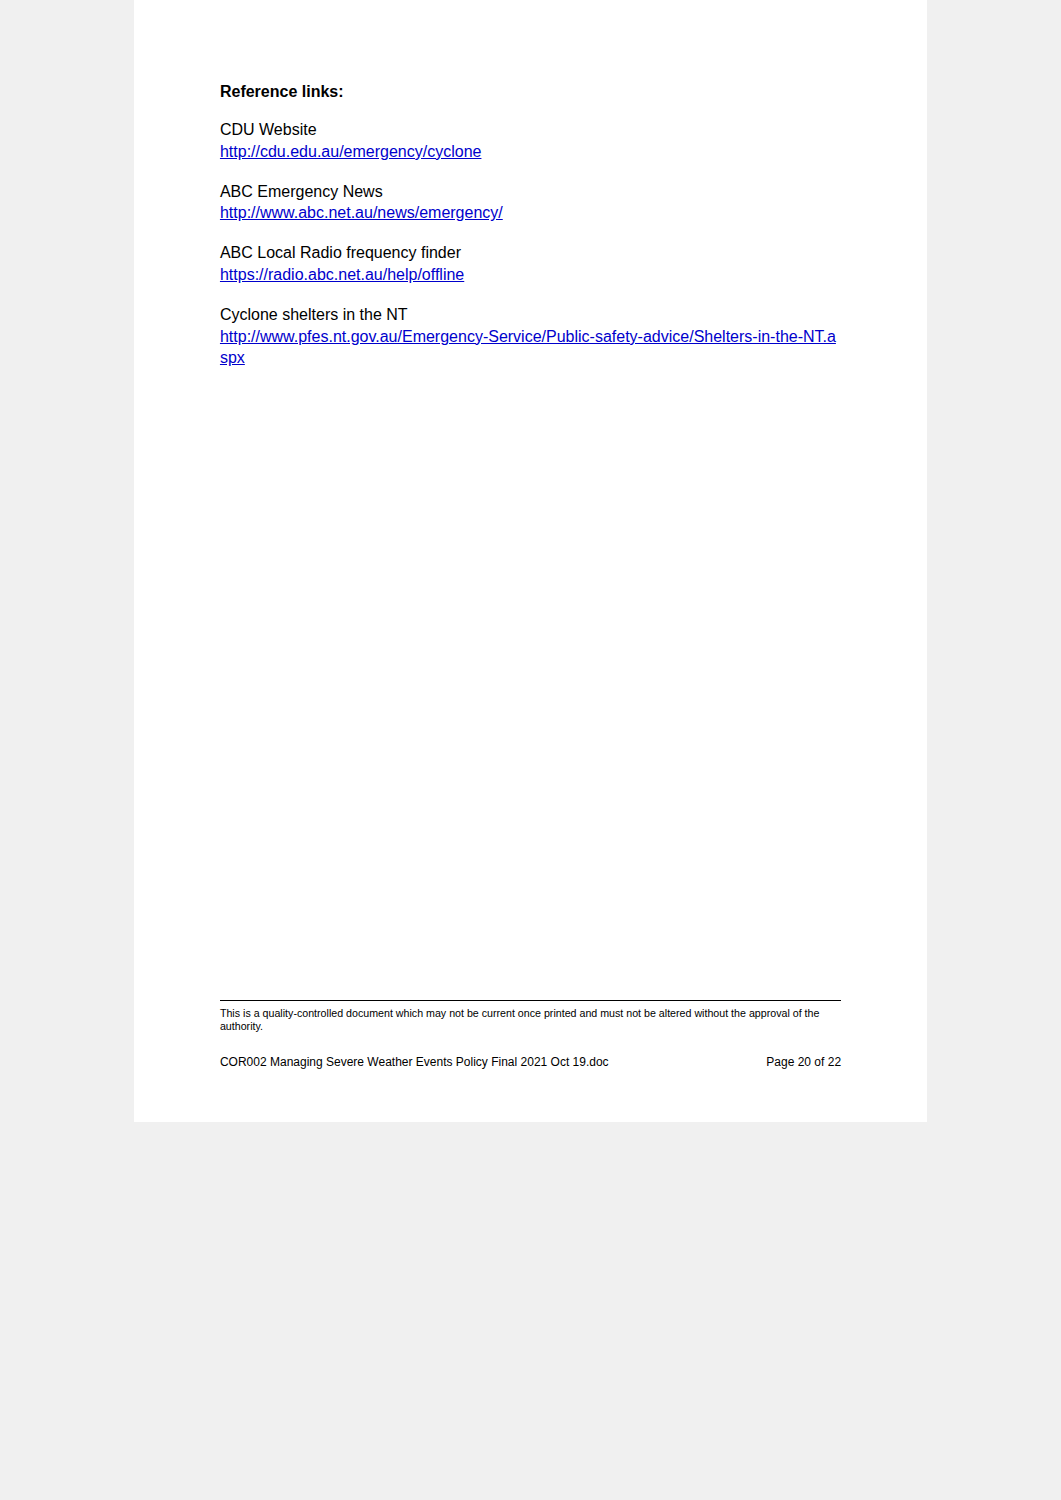Reference links:
CDU Website http://cdu.edu.au/emergency/cyclone
ABC Emergency News http://www.abc.net.au/news/emergency/
ABC Local Radio frequency finder https://radio.abc.net.au/help/offline
Cyclone shelters in the NT http://www.pfes.nt.gov.au/Emergency-Service/Public-safety-advice/Shelters-in-the-NT.aspx
This is a quality-controlled document which may not be current once printed and must not be altered without the approval of the authority.
COR002 Managing Severe Weather Events Policy Final 2021 Oct 19.doc Page 20 of 22